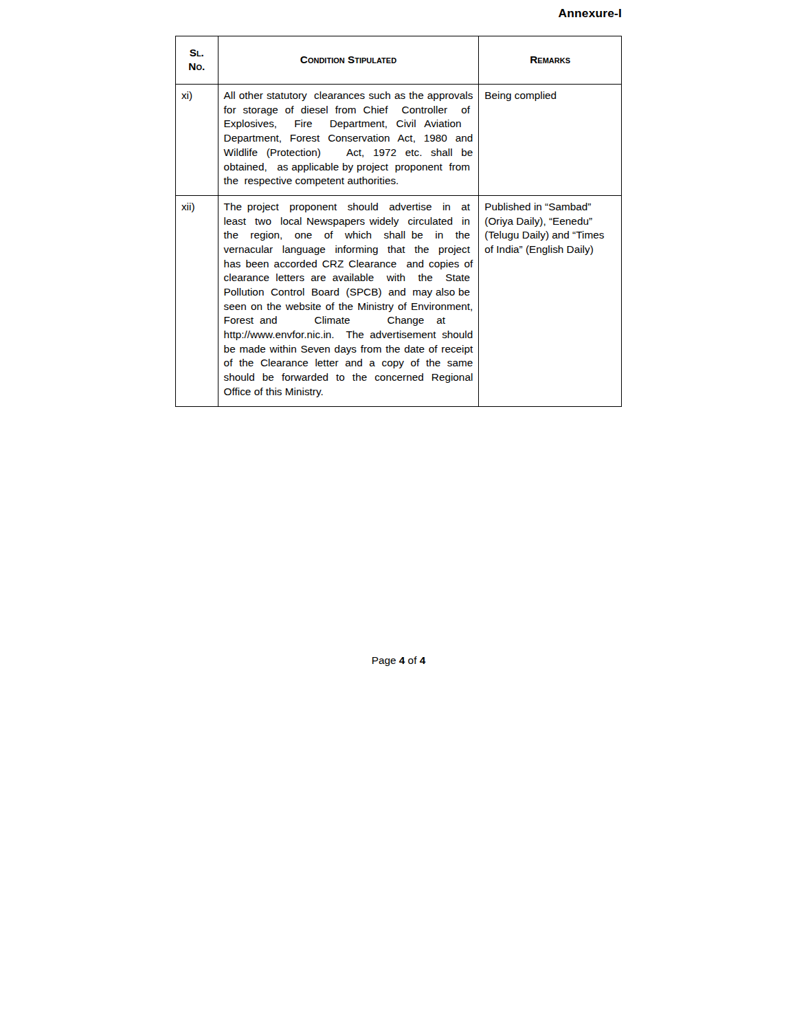Annexure-I
| Sl. No. | Condition Stipulated | Remarks |
| --- | --- | --- |
| xi) | All other statutory clearances such as the approvals for storage of diesel from Chief Controller of Explosives, Fire Department, Civil Aviation Department, Forest Conservation Act, 1980 and Wildlife (Protection) Act, 1972 etc. shall be obtained, as applicable by project proponent from the respective competent authorities. | Being complied |
| xii) | The project proponent should advertise in at least two local Newspapers widely circulated in the region, one of which shall be in the vernacular language informing that the project has been accorded CRZ Clearance and copies of clearance letters are available with the State Pollution Control Board (SPCB) and may also be seen on the website of the Ministry of Environment, Forest and Climate Change at http://www.envfor.nic.in. The advertisement should be made within Seven days from the date of receipt of the Clearance letter and a copy of the same should be forwarded to the concerned Regional Office of this Ministry. | Published in “Sambad” (Oriya Daily), “Eenedu” (Telugu Daily) and “Times of India” (English Daily) |
Page 4 of 4